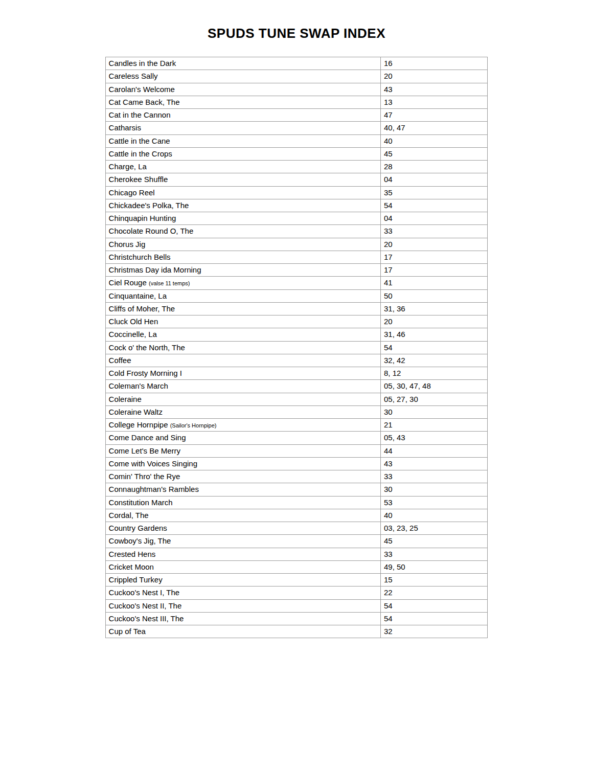SPUDS TUNE SWAP INDEX
| Candles in the Dark | 16 |
| Careless Sally | 20 |
| Carolan's Welcome | 43 |
| Cat Came Back, The | 13 |
| Cat in the Cannon | 47 |
| Catharsis | 40, 47 |
| Cattle in the Cane | 40 |
| Cattle in the Crops | 45 |
| Charge, La | 28 |
| Cherokee Shuffle | 04 |
| Chicago Reel | 35 |
| Chickadee's Polka, The | 54 |
| Chinquapin Hunting | 04 |
| Chocolate Round O, The | 33 |
| Chorus Jig | 20 |
| Christchurch Bells | 17 |
| Christmas Day ida Morning | 17 |
| Ciel Rouge (valse 11 temps) | 41 |
| Cinquantaine, La | 50 |
| Cliffs of Moher, The | 31, 36 |
| Cluck Old Hen | 20 |
| Coccinelle, La | 31, 46 |
| Cock o' the North, The | 54 |
| Coffee | 32, 42 |
| Cold Frosty Morning I | 8, 12 |
| Coleman's March | 05, 30, 47, 48 |
| Coleraine | 05, 27, 30 |
| Coleraine Waltz | 30 |
| College Hornpipe (Sailor's Hornpipe) | 21 |
| Come Dance and Sing | 05, 43 |
| Come Let's Be Merry | 44 |
| Come with Voices Singing | 43 |
| Comin' Thro' the Rye | 33 |
| Connaughtman's Rambles | 30 |
| Constitution March | 53 |
| Cordal, The | 40 |
| Country Gardens | 03, 23, 25 |
| Cowboy's Jig, The | 45 |
| Crested Hens | 33 |
| Cricket Moon | 49, 50 |
| Crippled Turkey | 15 |
| Cuckoo's Nest I, The | 22 |
| Cuckoo's Nest II, The | 54 |
| Cuckoo's Nest III, The | 54 |
| Cup of Tea | 32 |